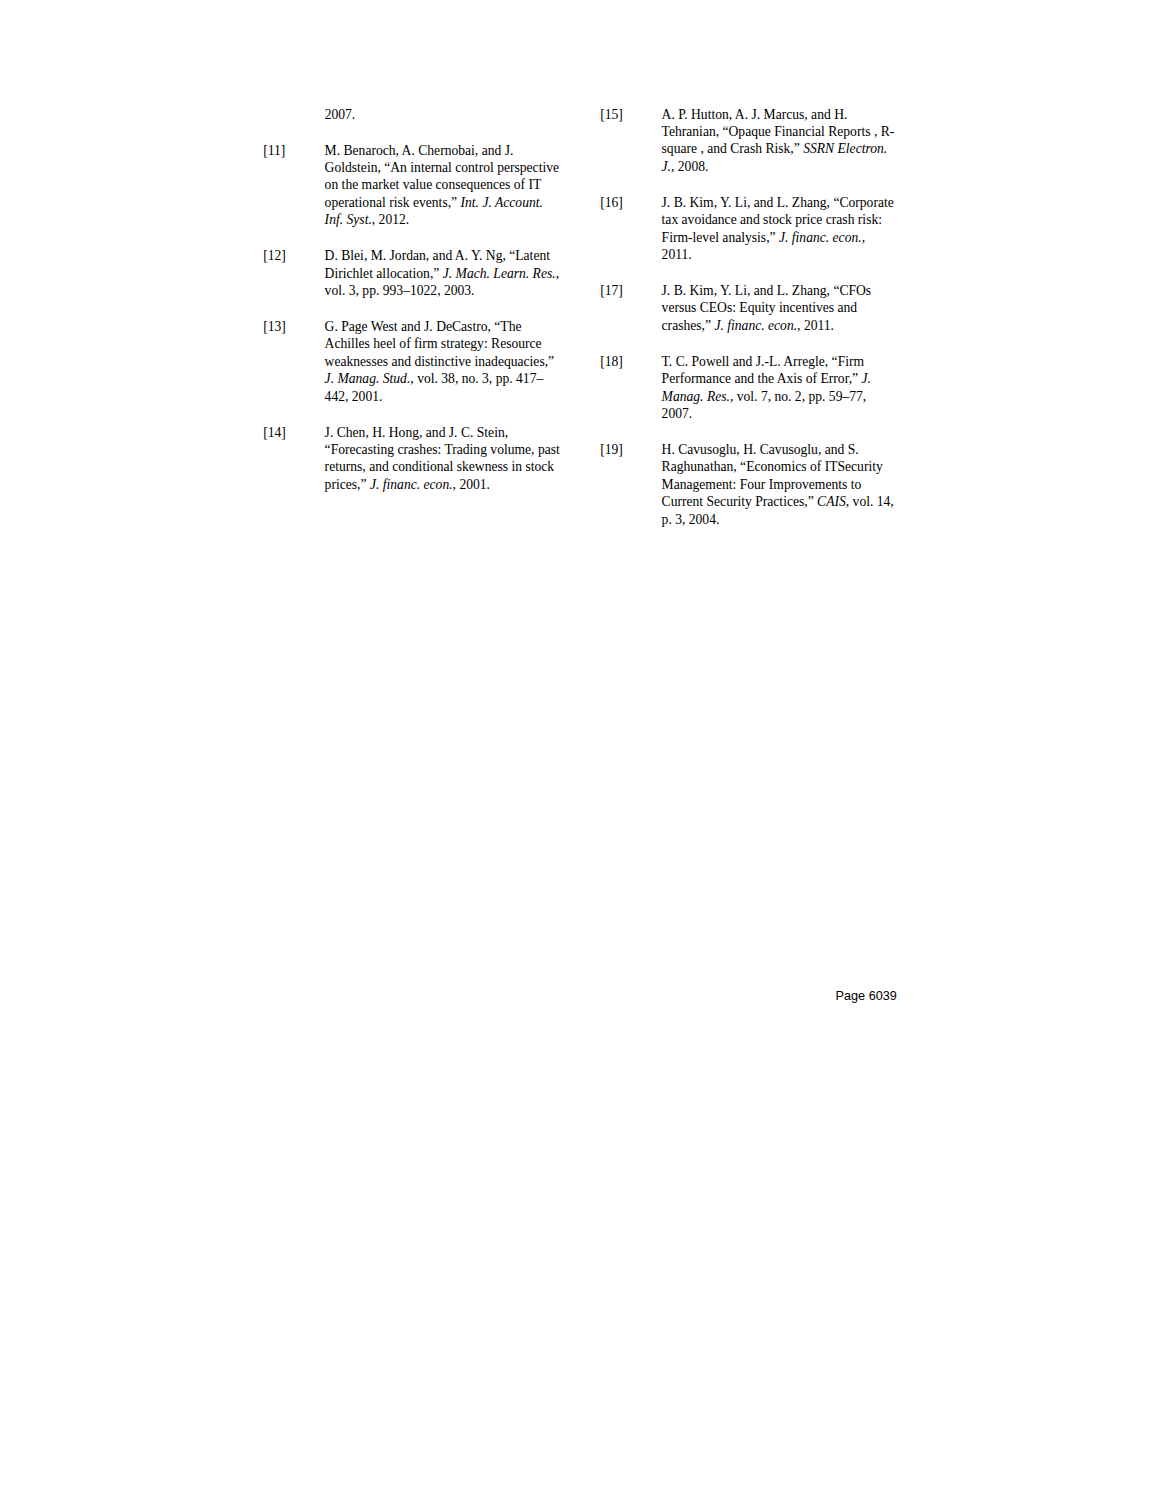2007.
[11]
M. Benaroch, A. Chernobai, and J. Goldstein, “An internal control perspective on the market value consequences of IT operational risk events,” Int. J. Account. Inf. Syst., 2012.
[12]
D. Blei, M. Jordan, and A. Y. Ng, “Latent Dirichlet allocation,” J. Mach. Learn. Res., vol. 3, pp. 993–1022, 2003.
[13]
G. Page West and J. DeCastro, “The Achilles heel of firm strategy: Resource weaknesses and distinctive inadequacies,” J. Manag. Stud., vol. 38, no. 3, pp. 417–442, 2001.
[14]
J. Chen, H. Hong, and J. C. Stein, “Forecasting crashes: Trading volume, past returns, and conditional skewness in stock prices,” J. financ. econ., 2001.
[15]
A. P. Hutton, A. J. Marcus, and H. Tehranian, “Opaque Financial Reports , R-square , and Crash Risk,” SSRN Electron. J., 2008.
[16]
J. B. Kim, Y. Li, and L. Zhang, “Corporate tax avoidance and stock price crash risk: Firm-level analysis,” J. financ. econ., 2011.
[17]
J. B. Kim, Y. Li, and L. Zhang, “CFOs versus CEOs: Equity incentives and crashes,” J. financ. econ., 2011.
[18]
T. C. Powell and J.-L. Arregle, “Firm Performance and the Axis of Error,” J. Manag. Res., vol. 7, no. 2, pp. 59–77, 2007.
[19]
H. Cavusoglu, H. Cavusoglu, and S. Raghunathan, “Economics of ITSecurity Management: Four Improvements to Current Security Practices,” CAIS, vol. 14, p. 3, 2004.
Page 6039